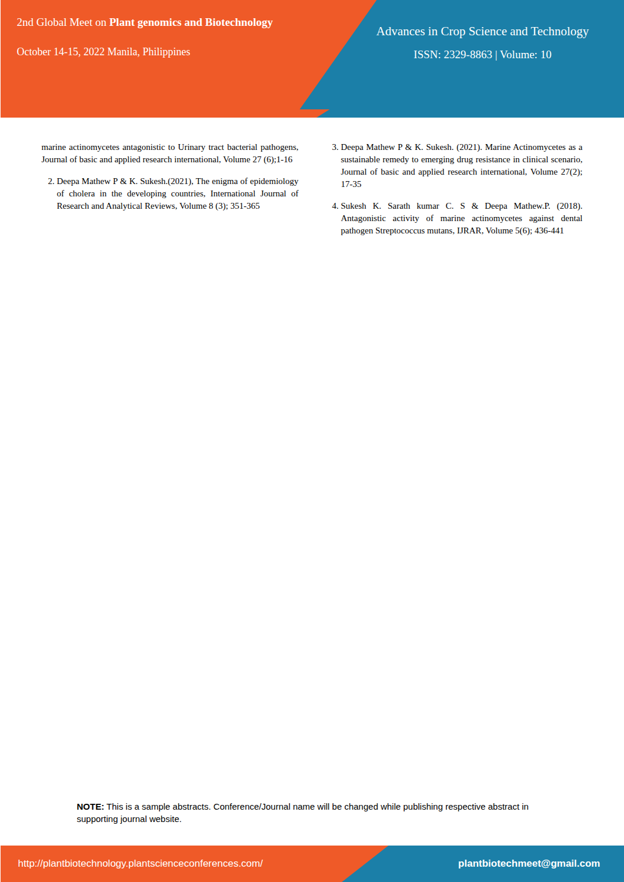2nd Global Meet on Plant genomics and Biotechnology
October 14-15, 2022 Manila, Philippines
Advances in Crop Science and Technology ISSN: 2329-8863 | Volume: 10
marine actinomycetes antagonistic to Urinary tract bacterial pathogens, Journal of basic and applied research international, Volume 27 (6);1-16
Deepa Mathew P & K. Sukesh.(2021), The enigma of epidemiology of cholera in the developing countries, International Journal of Research and Analytical Reviews, Volume 8 (3); 351-365
Deepa Mathew P & K. Sukesh. (2021). Marine Actinomycetes as a sustainable remedy to emerging drug resistance in clinical scenario, Journal of basic and applied research international, Volume 27(2); 17-35
Sukesh K. Sarath kumar C. S & Deepa Mathew.P. (2018). Antagonistic activity of marine actinomycetes against dental pathogen Streptococcus mutans, IJRAR, Volume 5(6); 436-441
NOTE: This is a sample abstracts. Conference/Journal name will be changed while publishing respective abstract in supporting journal website.
http://plantbiotechnology.plantscienceconferences.com/
plantbiotechmeet@gmail.com